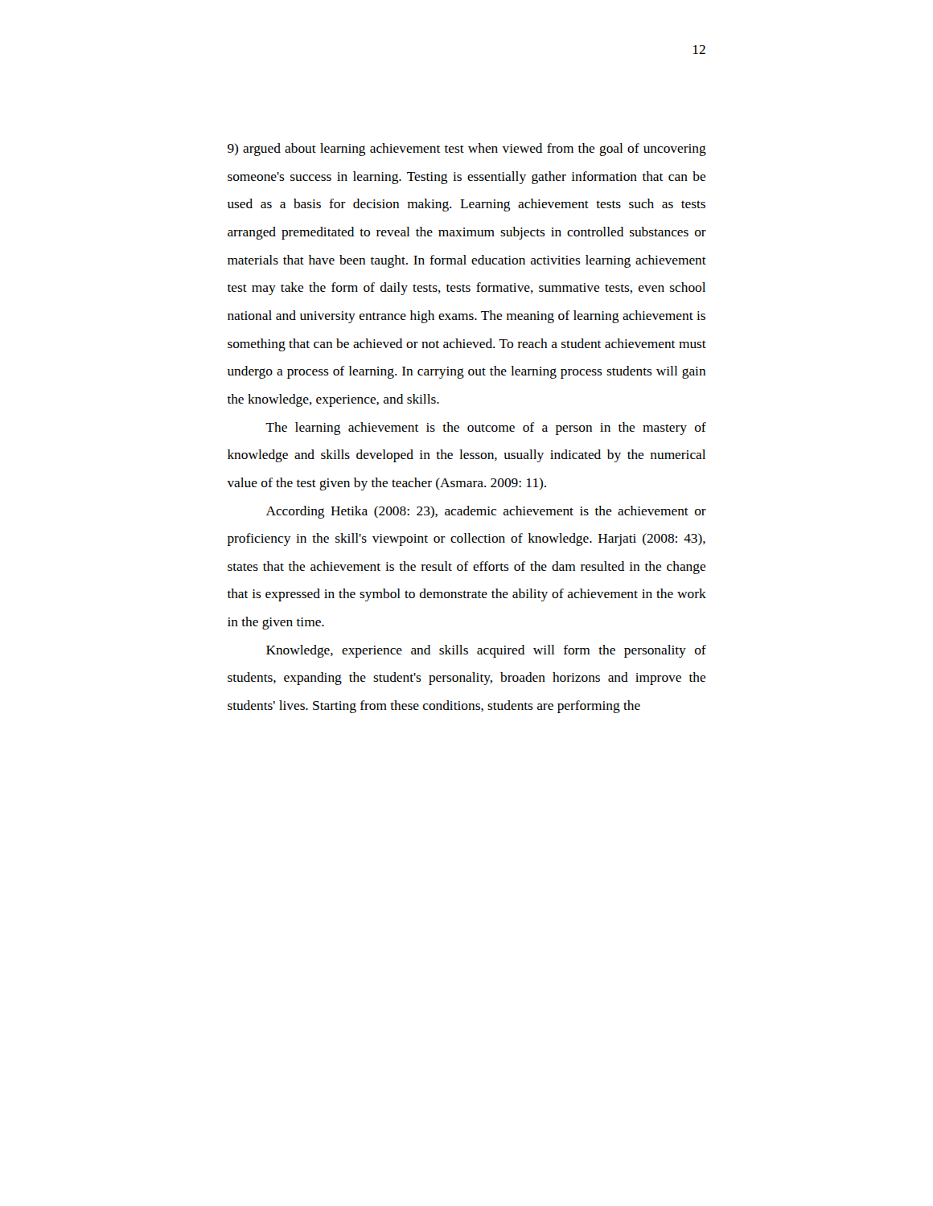12
9) argued about learning achievement test when viewed from the goal of uncovering someone's success in learning. Testing is essentially gather information that can be used as a basis for decision making. Learning achievement tests such as tests arranged premeditated to reveal the maximum subjects in controlled substances or materials that have been taught. In formal education activities learning achievement test may take the form of daily tests, tests formative, summative tests, even school national and university entrance high exams. The meaning of learning achievement is something that can be achieved or not achieved. To reach a student achievement must undergo a process of learning. In carrying out the learning process students will gain the knowledge, experience, and skills.
The learning achievement is the outcome of a person in the mastery of knowledge and skills developed in the lesson, usually indicated by the numerical value of the test given by the teacher (Asmara. 2009: 11).
According Hetika (2008: 23), academic achievement is the achievement or proficiency in the skill's viewpoint or collection of knowledge. Harjati (2008: 43), states that the achievement is the result of efforts of the dam resulted in the change that is expressed in the symbol to demonstrate the ability of achievement in the work in the given time.
Knowledge, experience and skills acquired will form the personality of students, expanding the student's personality, broaden horizons and improve the students' lives. Starting from these conditions, students are performing the